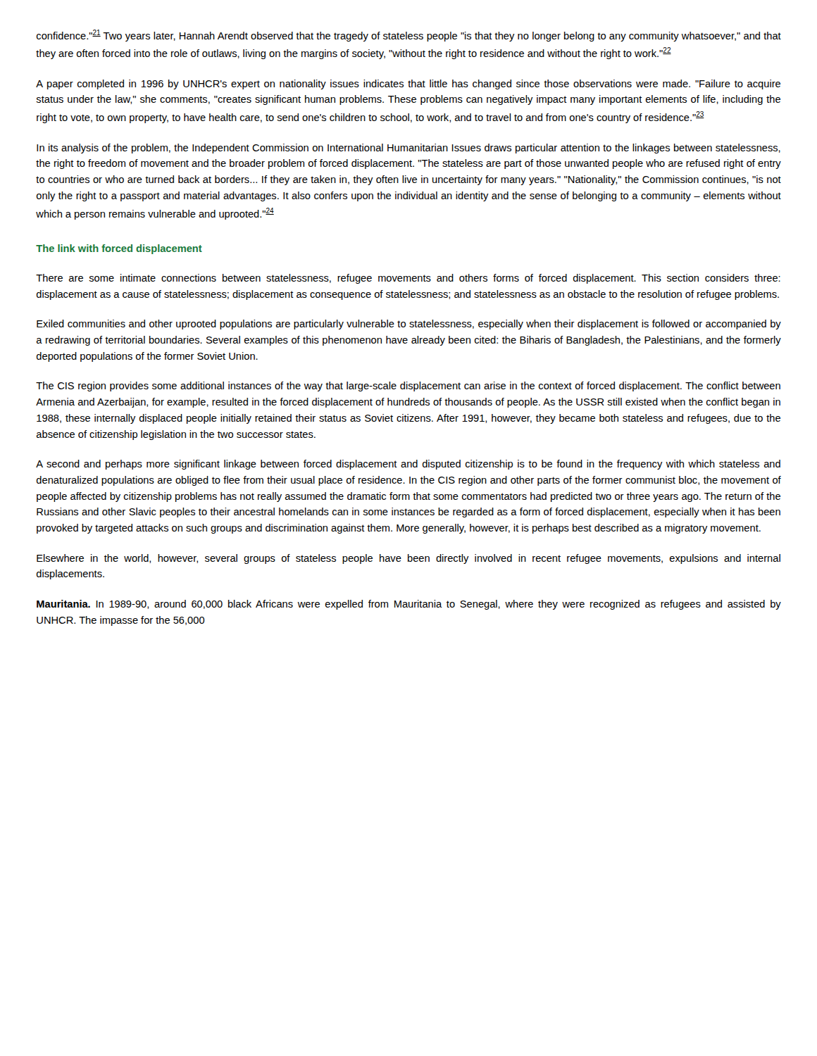confidence."21 Two years later, Hannah Arendt observed that the tragedy of stateless people "is that they no longer belong to any community whatsoever," and that they are often forced into the role of outlaws, living on the margins of society, "without the right to residence and without the right to work."22
A paper completed in 1996 by UNHCR's expert on nationality issues indicates that little has changed since those observations were made. "Failure to acquire status under the law," she comments, "creates significant human problems. These problems can negatively impact many important elements of life, including the right to vote, to own property, to have health care, to send one's children to school, to work, and to travel to and from one's country of residence."23
In its analysis of the problem, the Independent Commission on International Humanitarian Issues draws particular attention to the linkages between statelessness, the right to freedom of movement and the broader problem of forced displacement. "The stateless are part of those unwanted people who are refused right of entry to countries or who are turned back at borders... If they are taken in, they often live in uncertainty for many years." "Nationality," the Commission continues, "is not only the right to a passport and material advantages. It also confers upon the individual an identity and the sense of belonging to a community – elements without which a person remains vulnerable and uprooted."24
The link with forced displacement
There are some intimate connections between statelessness, refugee movements and others forms of forced displacement. This section considers three: displacement as a cause of statelessness; displacement as consequence of statelessness; and statelessness as an obstacle to the resolution of refugee problems.
Exiled communities and other uprooted populations are particularly vulnerable to statelessness, especially when their displacement is followed or accompanied by a redrawing of territorial boundaries. Several examples of this phenomenon have already been cited: the Biharis of Bangladesh, the Palestinians, and the formerly deported populations of the former Soviet Union.
The CIS region provides some additional instances of the way that large-scale displacement can arise in the context of forced displacement. The conflict between Armenia and Azerbaijan, for example, resulted in the forced displacement of hundreds of thousands of people. As the USSR still existed when the conflict began in 1988, these internally displaced people initially retained their status as Soviet citizens. After 1991, however, they became both stateless and refugees, due to the absence of citizenship legislation in the two successor states.
A second and perhaps more significant linkage between forced displacement and disputed citizenship is to be found in the frequency with which stateless and denaturalized populations are obliged to flee from their usual place of residence. In the CIS region and other parts of the former communist bloc, the movement of people affected by citizenship problems has not really assumed the dramatic form that some commentators had predicted two or three years ago. The return of the Russians and other Slavic peoples to their ancestral homelands can in some instances be regarded as a form of forced displacement, especially when it has been provoked by targeted attacks on such groups and discrimination against them. More generally, however, it is perhaps best described as a migratory movement.
Elsewhere in the world, however, several groups of stateless people have been directly involved in recent refugee movements, expulsions and internal displacements.
Mauritania. In 1989-90, around 60,000 black Africans were expelled from Mauritania to Senegal, where they were recognized as refugees and assisted by UNHCR. The impasse for the 56,000